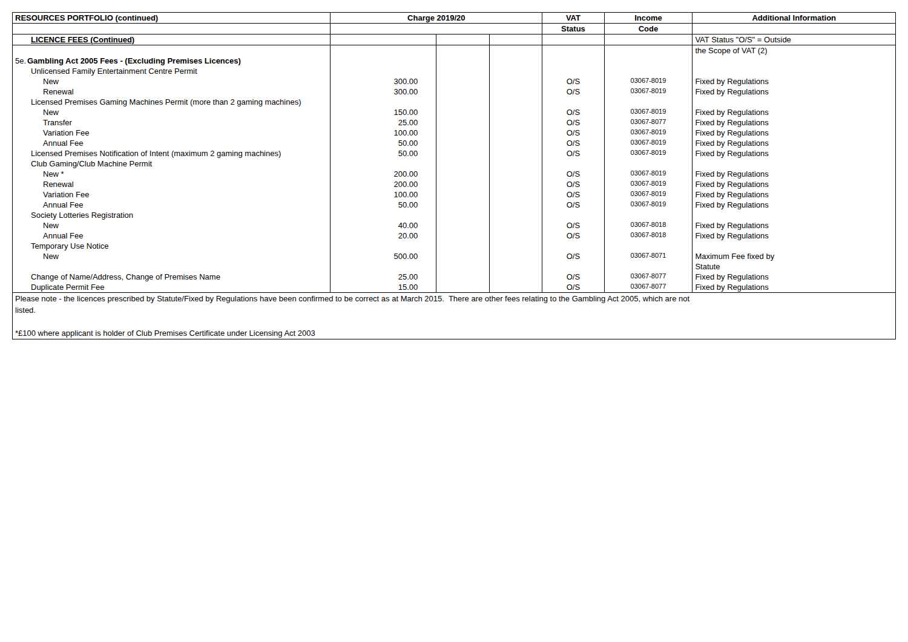| RESOURCES PORTFOLIO (continued) | Charge 2019/20 | VAT | Income | Additional Information |
| --- | --- | --- | --- | --- |
| | | Status | Code | |
| LICENCE FEES (Continued) | | | | | | VAT Status "O/S" = Outside |
| | | | | | | the Scope of VAT (2) |
| 5e. Gambling Act 2005 Fees - (Excluding Premises Licences) | | | | | | |
| Unlicensed Family Entertainment Centre Permit | | | | | | |
| New | 300.00 | | | O/S | 03067-8019 | Fixed by Regulations |
| Renewal | 300.00 | | | O/S | 03067-8019 | Fixed by Regulations |
| Licensed Premises Gaming Machines Permit (more than 2 gaming machines) | | | | | | |
| New | 150.00 | | | O/S | 03067-8019 | Fixed by Regulations |
| Transfer | 25.00 | | | O/S | 03067-8077 | Fixed by Regulations |
| Variation Fee | 100.00 | | | O/S | 03067-8019 | Fixed by Regulations |
| Annual Fee | 50.00 | | | O/S | 03067-8019 | Fixed by Regulations |
| Licensed Premises Notification of Intent (maximum 2 gaming machines) | 50.00 | | | O/S | 03067-8019 | Fixed by Regulations |
| Club Gaming/Club Machine Permit | | | | | | |
| New * | 200.00 | | | O/S | 03067-8019 | Fixed by Regulations |
| Renewal | 200.00 | | | O/S | 03067-8019 | Fixed by Regulations |
| Variation Fee | 100.00 | | | O/S | 03067-8019 | Fixed by Regulations |
| Annual Fee | 50.00 | | | O/S | 03067-8019 | Fixed by Regulations |
| Society Lotteries Registration | | | | | | |
| New | 40.00 | | | O/S | 03067-8018 | Fixed by Regulations |
| Annual Fee | 20.00 | | | O/S | 03067-8018 | Fixed by Regulations |
| Temporary Use Notice | | | | | | |
| New | 500.00 | | | O/S | 03067-8071 | Maximum Fee fixed by |
| | | | | | | Statute |
| Change of Name/Address, Change of Premises Name | 25.00 | | | O/S | 03067-8077 | Fixed by Regulations |
| Duplicate Permit Fee | 15.00 | | | O/S | 03067-8077 | Fixed by Regulations |
| Please note - the licences prescribed by Statute/Fixed by Regulations have been confirmed to be correct as at March 2015. There are other fees relating to the Gambling Act 2005, which are not |
| listed. |
| *£100 where applicant is holder of Club Premises Certificate under Licensing Act 2003 |